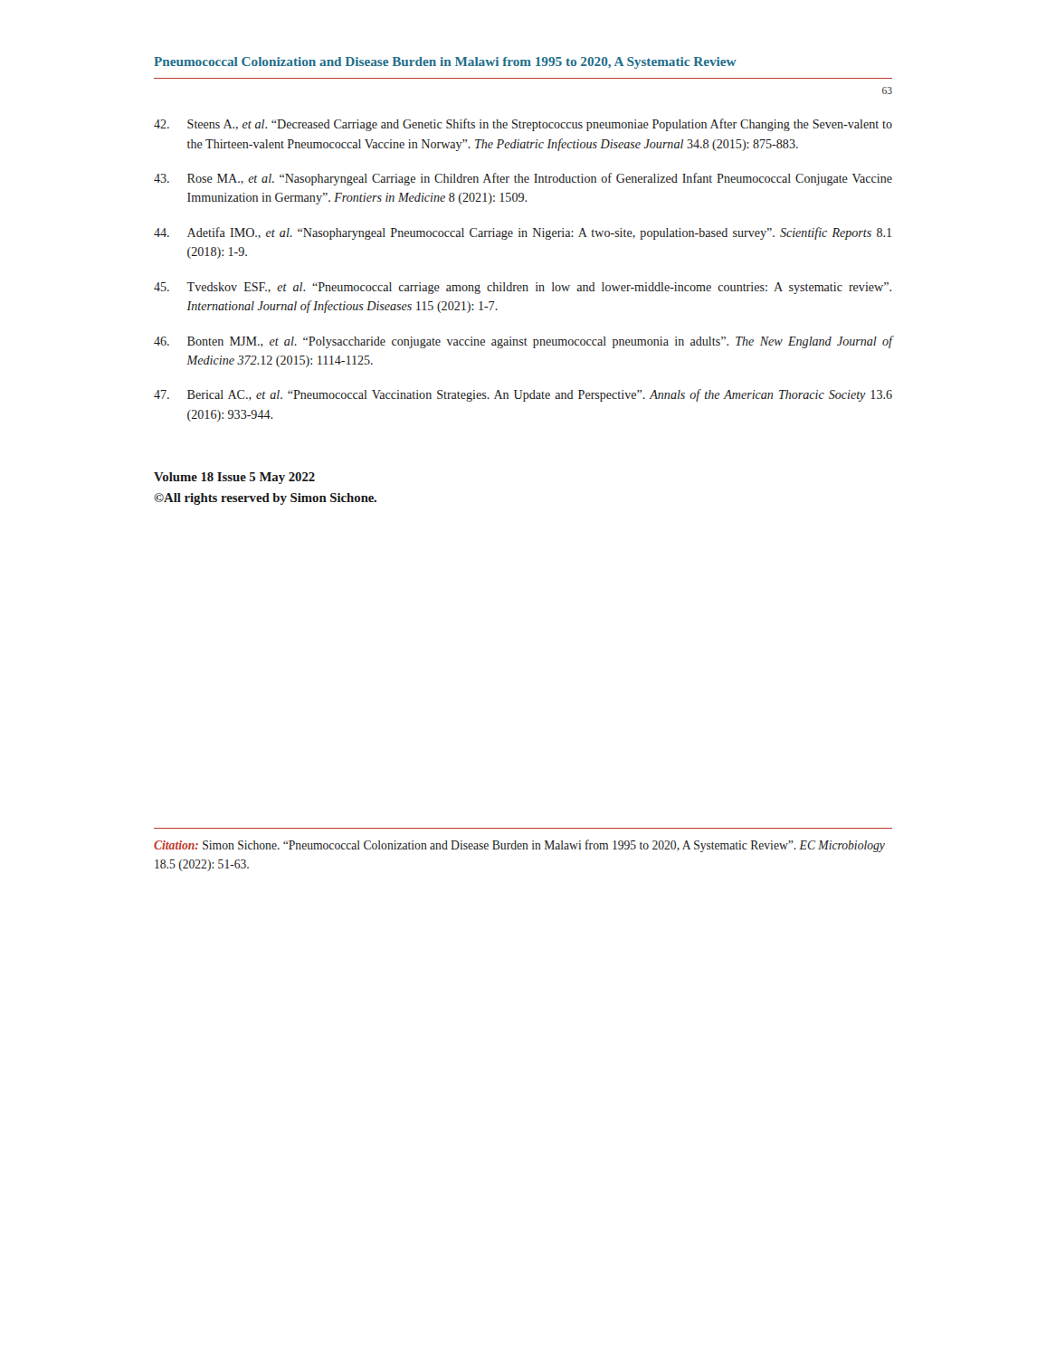Pneumococcal Colonization and Disease Burden in Malawi from 1995 to 2020, A Systematic Review
63
42. Steens A., et al. “Decreased Carriage and Genetic Shifts in the Streptococcus pneumoniae Population After Changing the Seven-valent to the Thirteen-valent Pneumococcal Vaccine in Norway”. The Pediatric Infectious Disease Journal 34.8 (2015): 875-883.
43. Rose MA., et al. “Nasopharyngeal Carriage in Children After the Introduction of Generalized Infant Pneumococcal Conjugate Vaccine Immunization in Germany”. Frontiers in Medicine 8 (2021): 1509.
44. Adetifa IMO., et al. “Nasopharyngeal Pneumococcal Carriage in Nigeria: A two-site, population-based survey”. Scientific Reports 8.1 (2018): 1-9.
45. Tvedskov ESF., et al. “Pneumococcal carriage among children in low and lower-middle-income countries: A systematic review”. International Journal of Infectious Diseases 115 (2021): 1-7.
46. Bonten MJM., et al. “Polysaccharide conjugate vaccine against pneumococcal pneumonia in adults”. The New England Journal of Medicine 372.12 (2015): 1114-1125.
47. Berical AC., et al. “Pneumococcal Vaccination Strategies. An Update and Perspective”. Annals of the American Thoracic Society 13.6 (2016): 933-944.
Volume 18 Issue 5 May 2022
©All rights reserved by Simon Sichone.
Citation: Simon Sichone. “Pneumococcal Colonization and Disease Burden in Malawi from 1995 to 2020, A Systematic Review”. EC Microbiology 18.5 (2022): 51-63.